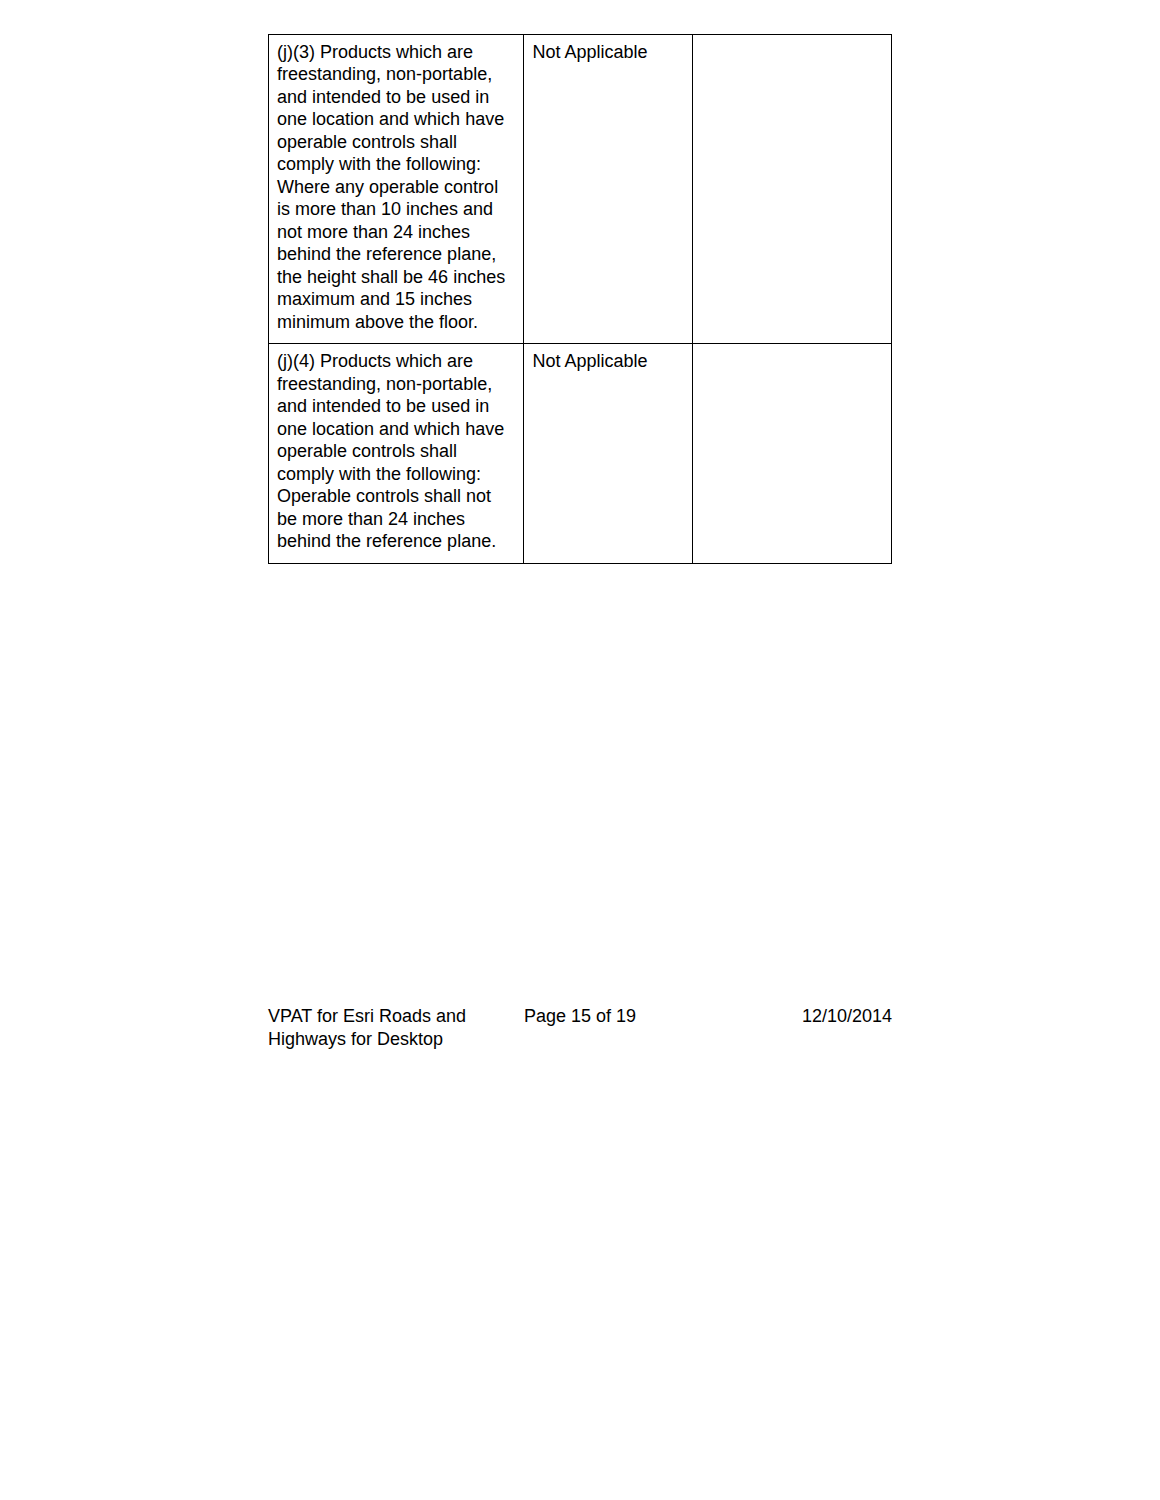| (j)(3) Products which are freestanding, non-portable, and intended to be used in one location and which have operable controls shall comply with the following: Where any operable control is more than 10 inches and not more than 24 inches behind the reference plane, the height shall be 46 inches maximum and 15 inches minimum above the floor. | Not Applicable | |
| (j)(4) Products which are freestanding, non-portable, and intended to be used in one location and which have operable controls shall comply with the following: Operable controls shall not be more than 24 inches behind the reference plane. | Not Applicable | |
VPAT for Esri Roads and Highways for Desktop
Page 15 of 19
12/10/2014